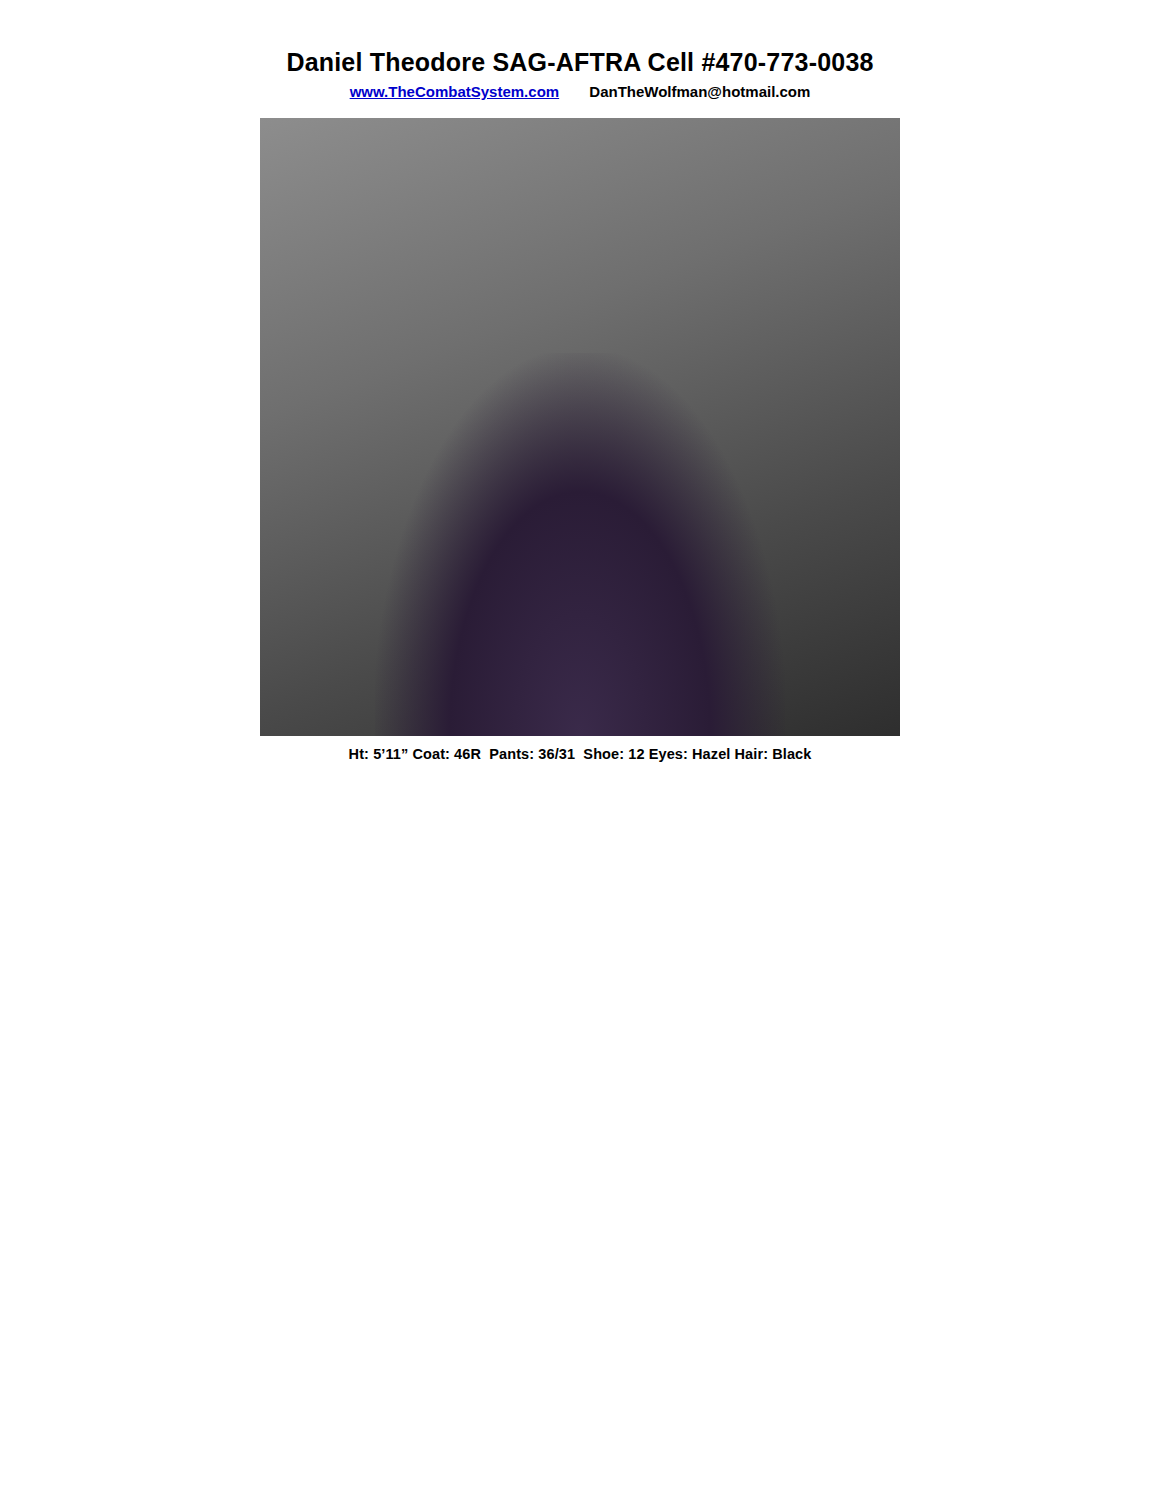Daniel Theodore SAG-AFTRA Cell #470-773-0038
www.TheCombatSystem.com DanTheWolfman@hotmail.com
Ht: 5’11” Coat: 46R Pants: 36/31 Shoe: 12 Eyes: Hazel Hair: Black